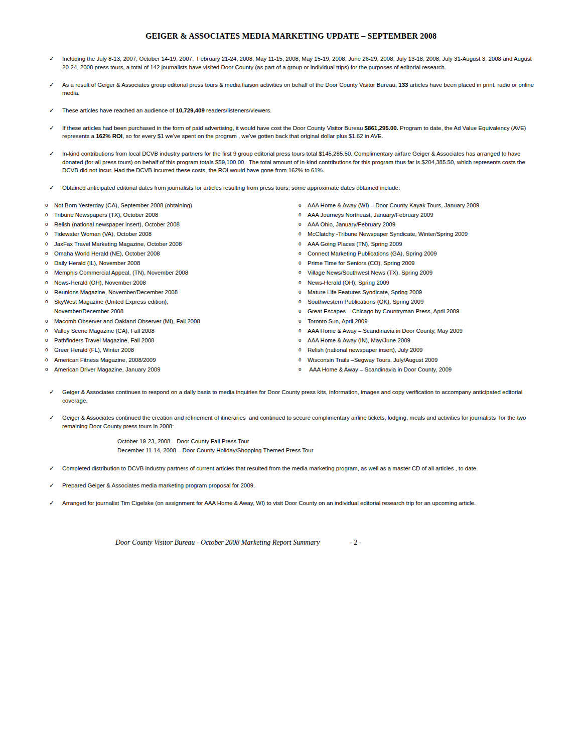GEIGER & ASSOCIATES MEDIA MARKETING UPDATE – SEPTEMBER 2008
Including the July 8-13, 2007, October 14-19, 2007, February 21-24, 2008, May 11-15, 2008, May 15-19, 2008, June 26-29, 2008, July 13-18, 2008, July 31-August 3, 2008 and August 20-24, 2008 press tours, a total of 142 journalists have visited Door County (as part of a group or individual trips) for the purposes of editorial research.
As a result of Geiger & Associates group editorial press tours & media liaison activities on behalf of the Door County Visitor Bureau, 133 articles have been placed in print, radio or online media.
These articles have reached an audience of 10,729,409 readers/listeners/viewers.
If these articles had been purchased in the form of paid advertising, it would have cost the Door County Visitor Bureau $861,295.00. Program to date, the Ad Value Equivalency (AVE) represents a 162% ROI, so for every $1 we’ve spent on the program , we’ve gotten back that original dollar plus $1.62 in AVE.
In-kind contributions from local DCVB industry partners for the first 9 group editorial press tours total $145,285.50. Complimentary airfare Geiger & Associates has arranged to have donated (for all press tours) on behalf of this program totals $59,100.00. The total amount of in-kind contributions for this program thus far is $204,385.50, which represents costs the DCVB did not incur. Had the DCVB incurred these costs, the ROI would have gone from 162% to 61%.
Obtained anticipated editorial dates from journalists for articles resulting from press tours; some approximate dates obtained include:
Not Born Yesterday (CA), September 2008 (obtaining)
Tribune Newspapers (TX), October 2008
Relish (national newspaper insert), October 2008
Tidewater Woman (VA), October 2008
JaxFax Travel Marketing Magazine, October 2008
Omaha World Herald (NE), October 2008
Daily Herald (IL), November 2008
Memphis Commercial Appeal, (TN), November 2008
News-Herald (OH), November 2008
Reunions Magazine, November/December 2008
SkyWest Magazine (United Express edition),
November/December 2008
Macomb Observer and Oakland Observer (MI), Fall 2008
Valley Scene Magazine (CA), Fall 2008
Pathfinders Travel Magazine, Fall 2008
Greer Herald (FL), Winter 2008
American Fitness Magazine, 2008/2009
American Driver Magazine, January 2009
AAA Home & Away (WI) – Door County Kayak Tours, January 2009
AAA Journeys Northeast, January/February 2009
AAA Ohio, January/February 2009
McClatchy -Tribune Newspaper Syndicate, Winter/Spring 2009
AAA Going Places (TN), Spring 2009
Connect Marketing Publications (GA), Spring 2009
Prime Time for Seniors (CO), Spring 2009
Village News/Southwest News (TX), Spring 2009
News-Herald (OH), Spring 2009
Mature Life Features Syndicate, Spring 2009
Southwestern Publications (OK), Spring 2009
Great Escapes – Chicago by Countryman Press, April 2009
Toronto Sun, April 2009
AAA Home & Away – Scandinavia in Door County, May 2009
AAA Home & Away (IN), May/June 2009
Relish (national newspaper insert), July 2009
Wisconsin Trails –Segway Tours, July/August 2009
AAA Home & Away – Scandinavia in Door County, 2009
Geiger & Associates continues to respond on a daily basis to media inquiries for Door County press kits, information, images and copy verification to accompany anticipated editorial coverage.
Geiger & Associates continued the creation and refinement of itineraries and continued to secure complimentary airline tickets, lodging, meals and activities for journalists for the two remaining Door County press tours in 2008:
October 19-23, 2008 – Door County Fall Press Tour
December 11-14, 2008 – Door County Holiday/Shopping Themed Press Tour
Completed distribution to DCVB industry partners of current articles that resulted from the media marketing program, as well as a master CD of all articles , to date.
Prepared Geiger & Associates media marketing program proposal for 2009.
Arranged for journalist Tim Cigelske (on assignment for AAA Home & Away, WI) to visit Door County on an individual editorial research trip for an upcoming article.
Door County Visitor Bureau - October 2008 Marketing Report Summary - 2 -